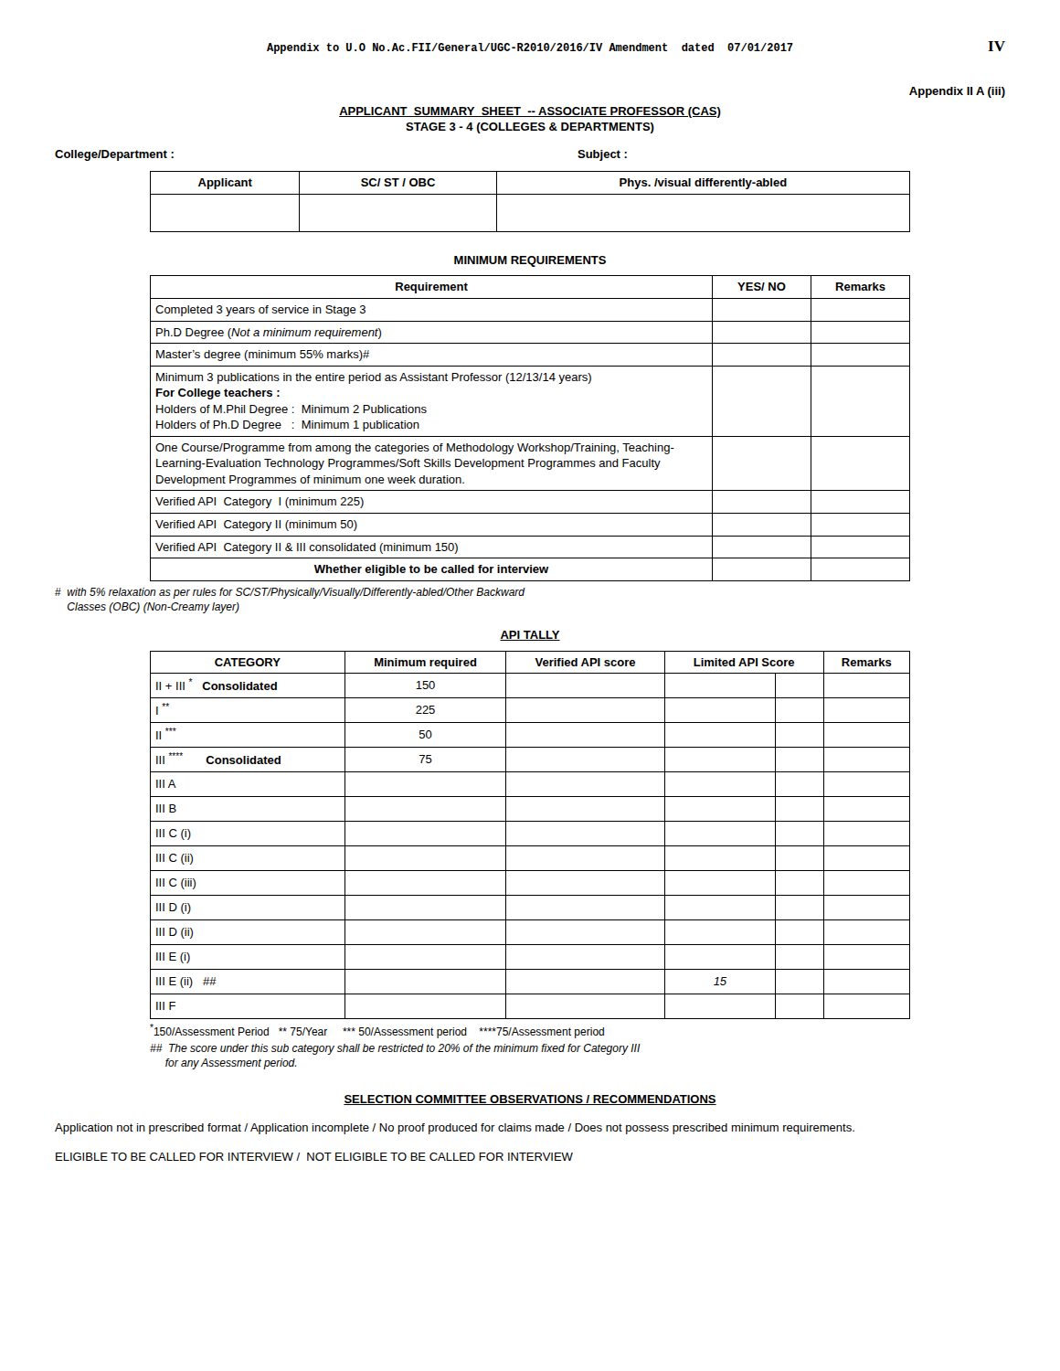IV
Appendix to U.O No.Ac.FII/General/UGC-R2010/2016/IV Amendment dated 07/01/2017
Appendix II A (iii)
APPLICANT SUMMARY SHEET -- ASSOCIATE PROFESSOR (CAS)
STAGE 3 - 4 (COLLEGES & DEPARTMENTS)
College/Department :
Subject :
| Applicant | SC/ ST / OBC | Phys. /visual differently-abled |
| --- | --- | --- |
MINIMUM REQUIREMENTS
| Requirement | YES/ NO | Remarks |
| --- | --- | --- |
| Completed 3 years of service in Stage 3 | | |
| Ph.D Degree ( Not a minimum requirement ) | | |
| Master’s degree (minimum 55% marks)# | | |
| Minimum 3 publications in the entire period as Assistant Professor (12/13/14 years) For College teachers : Holders of M.Phil Degree : Minimum 2 Publications Holders of Ph.D Degree : Minimum 1 publication | | |
| One Course/Programme from among the categories of Methodology Workshop/Training, Teaching-Learning-Evaluation Technology Programmes/Soft Skills Development Programmes and Faculty Development Programmes of minimum one week duration. | | |
| Verified API Category I (minimum 225) | | |
| Verified API Category II (minimum 50) | | |
| Verified API Category II & III consolidated (minimum 150) | | |
| Whether eligible to be called for interview | | |
# with 5% relaxation as per rules for SC/ST/Physically/Visually/Differently-abled/Other Backward
Classes (OBC) (Non-Creamy layer)
API TALLY
| CATEGORY | Minimum required | Verified API score | Limited API Score | Remarks |
| --- | --- | --- | --- | --- |
| II + III * Consolidated | 150 | | | | |
| I ** | 225 | | | | |
| II *** | 50 | | | | |
| III **** Consolidated | 75 | | | | |
| III A | | | | | |
| III B | | | | | |
| III C (i) | | | | | |
| III C (ii) | | | | | |
| III C (iii) | | | | | |
| III D (i) | | | | | |
| III D (ii) | | | | | |
| III E (i) | | | | | |
| III E (ii) ## | | | 15 | | |
| III F | | | | | |
*150/Assessment Period ** 75/Year *** 50/Assessment period ****75/Assessment period
## The score under this sub category shall be restricted to 20% of the minimum fixed for Category III
for any Assessment period.
SELECTION COMMITTEE OBSERVATIONS / RECOMMENDATIONS
Application not in prescribed format / Application incomplete / No proof produced for claims made / Does not possess prescribed minimum requirements.
ELIGIBLE TO BE CALLED FOR INTERVIEW / NOT ELIGIBLE TO BE CALLED FOR INTERVIEW